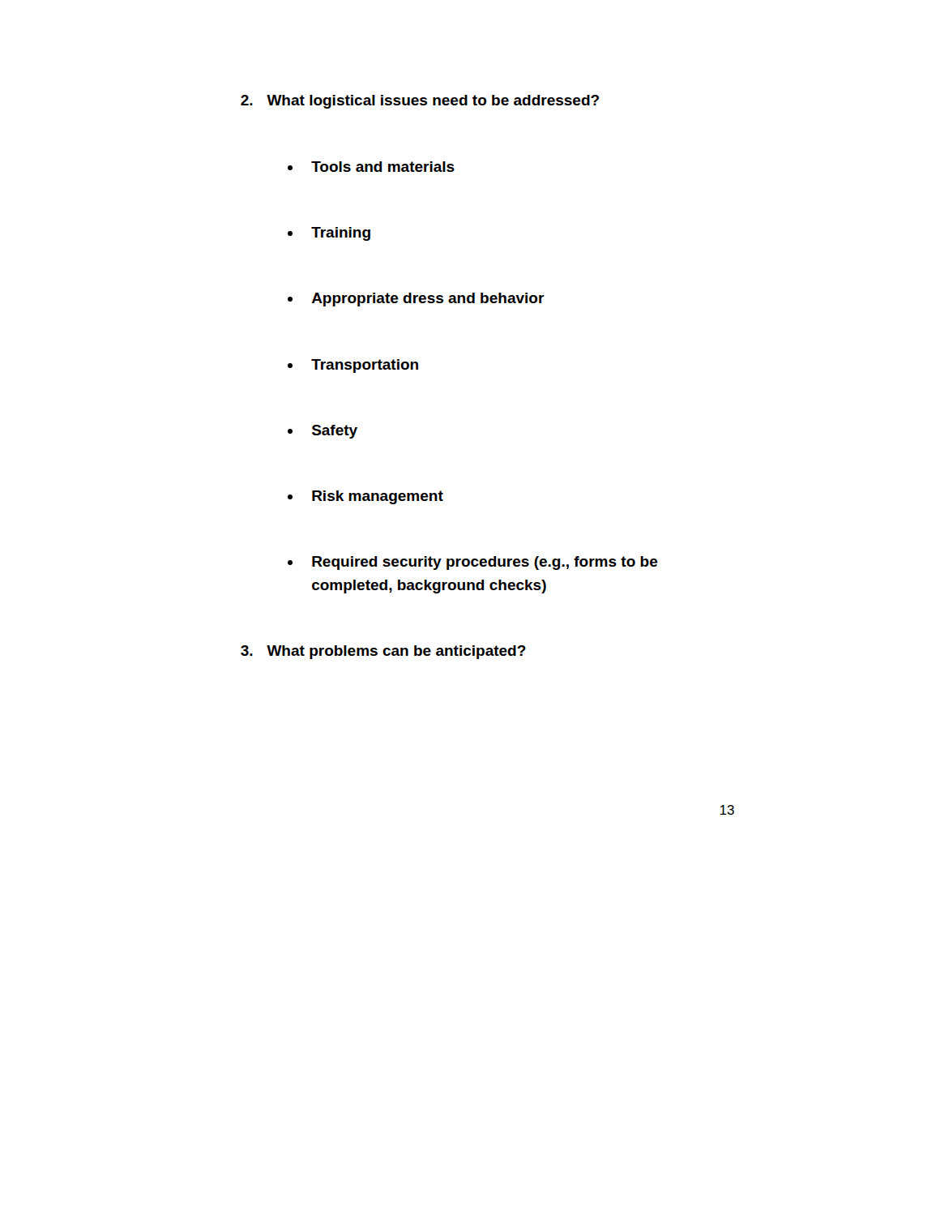What logistical issues need to be addressed?
Tools and materials
Training
Appropriate dress and behavior
Transportation
Safety
Risk management
Required security procedures (e.g., forms to be completed, background checks)
What problems can be anticipated?
13